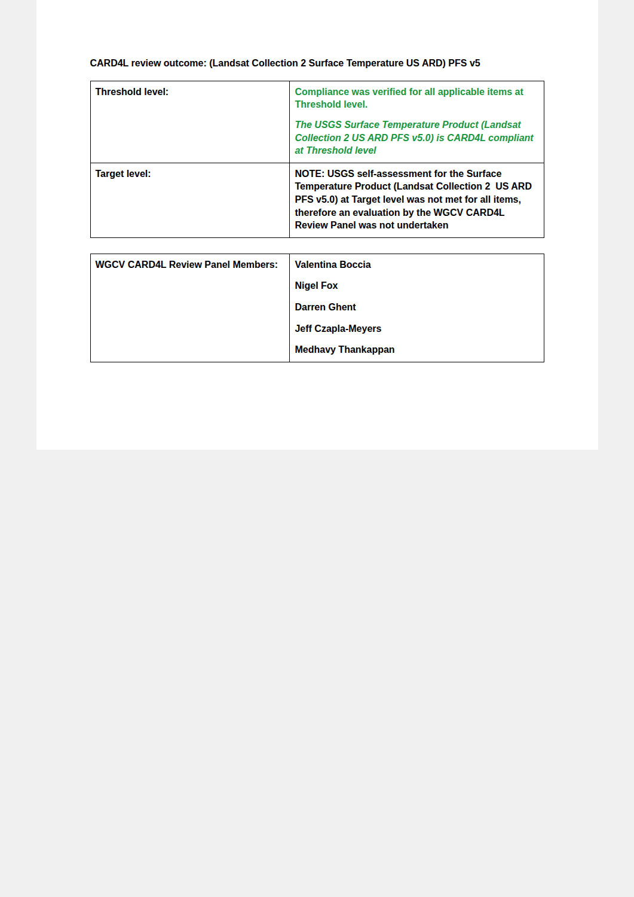CARD4L review outcome: (Landsat Collection 2 Surface Temperature US ARD) PFS v5
| Threshold level: | Compliance was verified for all applicable items at Threshold level. The USGS Surface Temperature Product (Landsat Collection 2 US ARD PFS v5.0) is CARD4L compliant at Threshold level |
| Target level: | NOTE: USGS self-assessment for the Surface Temperature Product (Landsat Collection 2 US ARD PFS v5.0) at Target level was not met for all items, therefore an evaluation by the WGCV CARD4L Review Panel was not undertaken |
| WGCV CARD4L Review Panel Members: | Valentina Boccia Nigel Fox Darren Ghent Jeff Czapla-Meyers Medhavy Thankappan |